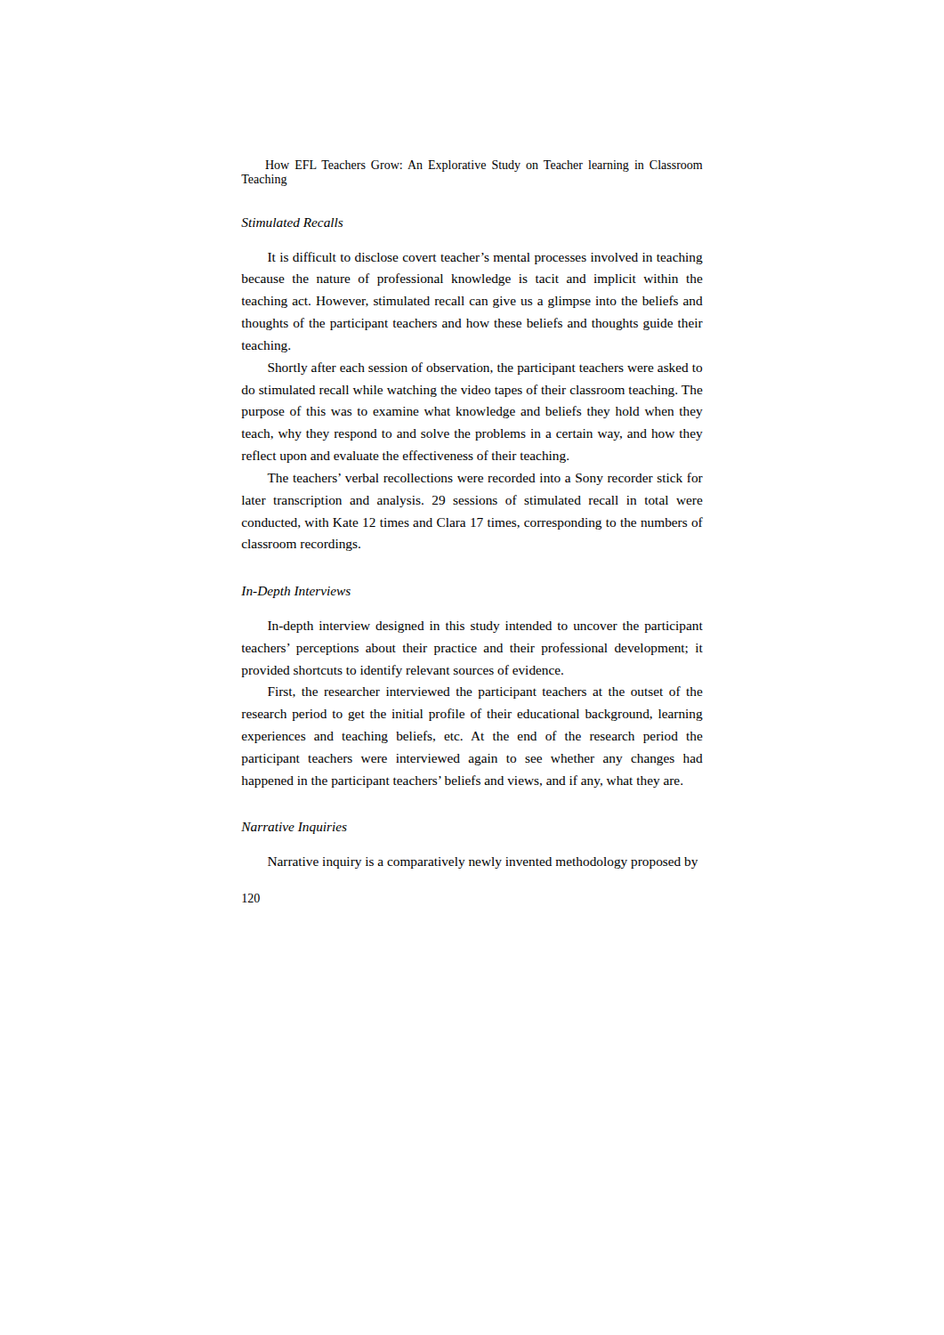How EFL Teachers Grow: An Explorative Study on Teacher learning in Classroom Teaching
Stimulated Recalls
It is difficult to disclose covert teacher’s mental processes involved in teaching because the nature of professional knowledge is tacit and implicit within the teaching act. However, stimulated recall can give us a glimpse into the beliefs and thoughts of the participant teachers and how these beliefs and thoughts guide their teaching.
Shortly after each session of observation, the participant teachers were asked to do stimulated recall while watching the video tapes of their classroom teaching. The purpose of this was to examine what knowledge and beliefs they hold when they teach, why they respond to and solve the problems in a certain way, and how they reflect upon and evaluate the effectiveness of their teaching.
The teachers’ verbal recollections were recorded into a Sony recorder stick for later transcription and analysis. 29 sessions of stimulated recall in total were conducted, with Kate 12 times and Clara 17 times, corresponding to the numbers of classroom recordings.
In-Depth Interviews
In-depth interview designed in this study intended to uncover the participant teachers’ perceptions about their practice and their professional development; it provided shortcuts to identify relevant sources of evidence.
First, the researcher interviewed the participant teachers at the outset of the research period to get the initial profile of their educational background, learning experiences and teaching beliefs, etc. At the end of the research period the participant teachers were interviewed again to see whether any changes had happened in the participant teachers’ beliefs and views, and if any, what they are.
Narrative Inquiries
Narrative inquiry is a comparatively newly invented methodology proposed by
120